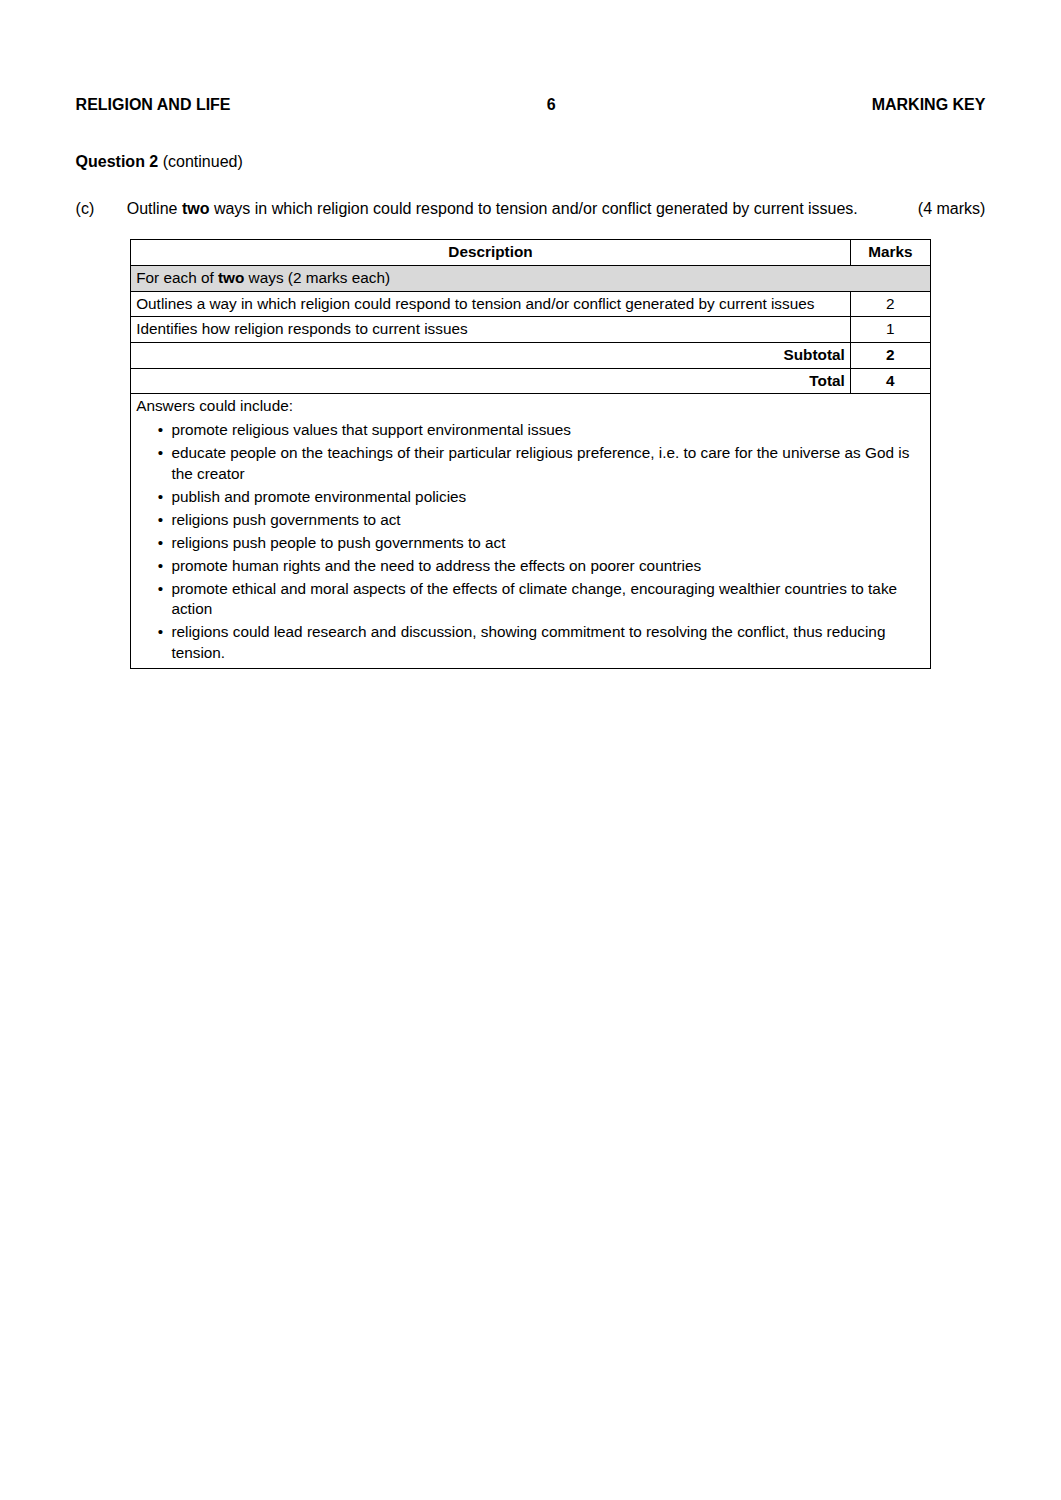RELIGION AND LIFE 6 MARKING KEY
Question 2 (continued)
(c)
(4 marks) Outline two ways in which religion could respond to tension and/or conflict generated by current issues.
| Description | Marks |
| --- | --- |
| For each of two ways (2 marks each) |
| Outlines a way in which religion could respond to tension and/or conflict generated by current issues | 2 |
| Identifies how religion responds to current issues | 1 |
| Subtotal | 2 |
| Total | 4 |
| Answers could include: promote religious values that support environmental issues educate people on the teachings of their particular religious preference, i.e. to care for the universe as God is the creator publish and promote environmental policies religions push governments to act religions push people to push governments to act promote human rights and the need to address the effects on poorer countries promote ethical and moral aspects of the effects of climate change, encouraging wealthier countries to take action religions could lead research and discussion, showing commitment to resolving the conflict, thus reducing tension. |